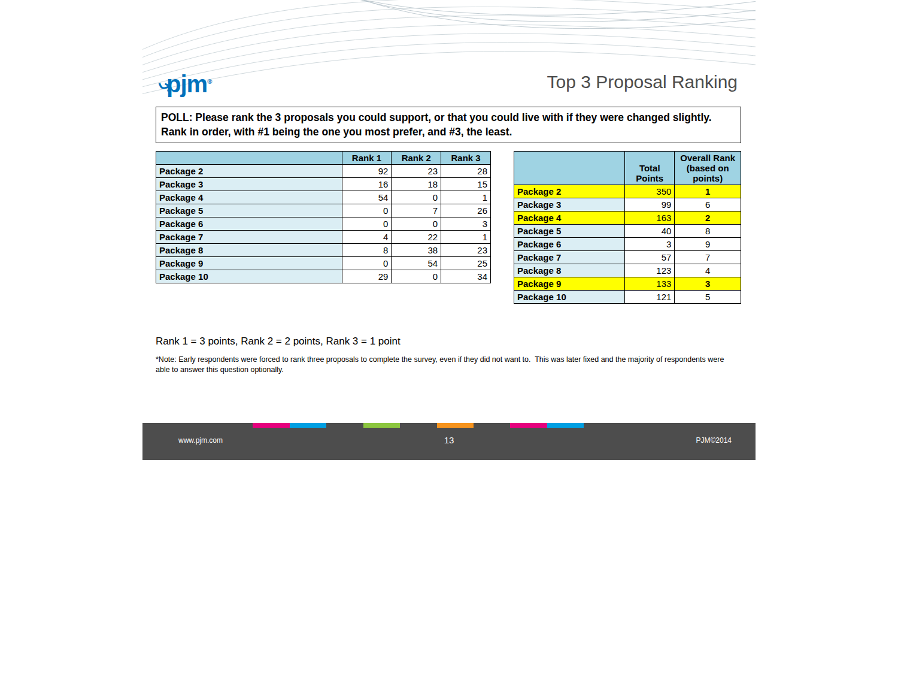⤷pjm®
Top 3 Proposal Ranking
POLL: Please rank the 3 proposals you could support, or that you could live with if they were changed slightly. Rank in order, with #1 being the one you most prefer, and #3, the least.
| | Rank 1 | Rank 2 | Rank 3 |
| --- | --- | --- | --- |
| Package 2 | 92 | 23 | 28 |
| Package 3 | 16 | 18 | 15 |
| Package 4 | 54 | 0 | 1 |
| Package 5 | 0 | 7 | 26 |
| Package 6 | 0 | 0 | 3 |
| Package 7 | 4 | 22 | 1 |
| Package 8 | 8 | 38 | 23 |
| Package 9 | 0 | 54 | 25 |
| Package 10 | 29 | 0 | 34 |
| | Total Points | Overall Rank (based on points) |
| --- | --- | --- |
| Package 2 | 350 | 1 |
| Package 3 | 99 | 6 |
| Package 4 | 163 | 2 |
| Package 5 | 40 | 8 |
| Package 6 | 3 | 9 |
| Package 7 | 57 | 7 |
| Package 8 | 123 | 4 |
| Package 9 | 133 | 3 |
| Package 10 | 121 | 5 |
Rank 1 = 3 points, Rank 2 = 2 points, Rank 3 = 1 point
*Note: Early respondents were forced to rank three proposals to complete the survey, even if they did not want to. This was later fixed and the majority of respondents were able to answer this question optionally.
www.pjm.com
13
PJM©2014